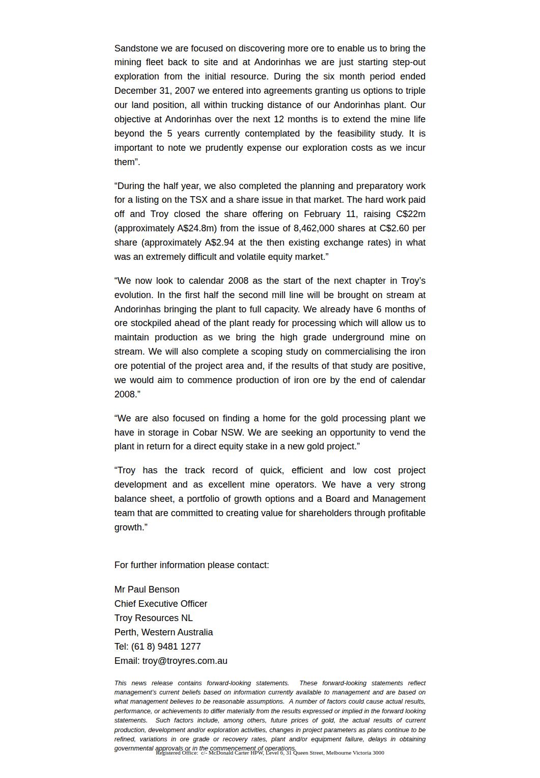Sandstone we are focused on discovering more ore to enable us to bring the mining fleet back to site and at Andorinhas we are just starting step-out exploration from the initial resource. During the six month period ended December 31, 2007 we entered into agreements granting us options to triple our land position, all within trucking distance of our Andorinhas plant. Our objective at Andorinhas over the next 12 months is to extend the mine life beyond the 5 years currently contemplated by the feasibility study. It is important to note we prudently expense our exploration costs as we incur them”.
“During the half year, we also completed the planning and preparatory work for a listing on the TSX and a share issue in that market. The hard work paid off and Troy closed the share offering on February 11, raising C$22m (approximately A$24.8m) from the issue of 8,462,000 shares at C$2.60 per share (approximately A$2.94 at the then existing exchange rates) in what was an extremely difficult and volatile equity market.”
“We now look to calendar 2008 as the start of the next chapter in Troy’s evolution. In the first half the second mill line will be brought on stream at Andorinhas bringing the plant to full capacity. We already have 6 months of ore stockpiled ahead of the plant ready for processing which will allow us to maintain production as we bring the high grade underground mine on stream. We will also complete a scoping study on commercialising the iron ore potential of the project area and, if the results of that study are positive, we would aim to commence production of iron ore by the end of calendar 2008.”
“We are also focused on finding a home for the gold processing plant we have in storage in Cobar NSW. We are seeking an opportunity to vend the plant in return for a direct equity stake in a new gold project.”
“Troy has the track record of quick, efficient and low cost project development and as excellent mine operators. We have a very strong balance sheet, a portfolio of growth options and a Board and Management team that are committed to creating value for shareholders through profitable growth.”
For further information please contact:
Mr Paul Benson
Chief Executive Officer
Troy Resources NL
Perth, Western Australia
Tel: (61 8) 9481 1277
Email: troy@troyres.com.au
This news release contains forward-looking statements. These forward-looking statements reflect management’s current beliefs based on information currently available to management and are based on what management believes to be reasonable assumptions. A number of factors could cause actual results, performance, or achievements to differ materially from the results expressed or implied in the forward looking statements. Such factors include, among others, future prices of gold, the actual results of current production, development and/or exploration activities, changes in project parameters as plans continue to be refined, variations in ore grade or recovery rates, plant and/or equipment failure, delays in obtaining governmental approvals or in the commencement of operations.
Registered Office: c/- McDonald Carter HPW, Level 6, 31 Queen Street, Melbourne Victoria 3000